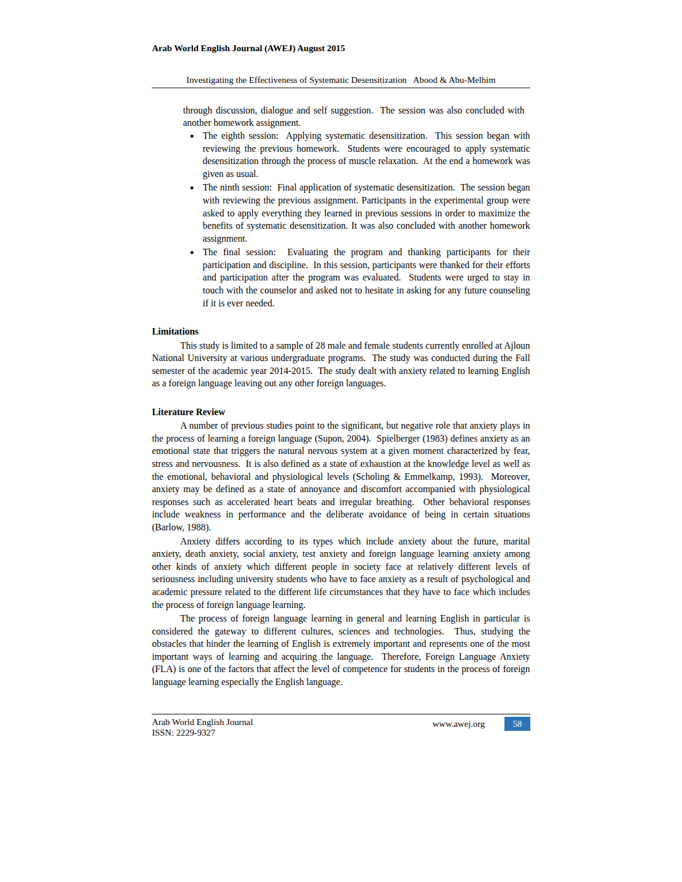Arab World English Journal (AWEJ) August 2015
Investigating the Effectiveness of Systematic Desensitization Abood & Abu-Melhim
through discussion, dialogue and self suggestion. The session was also concluded with another homework assignment.
The eighth session: Applying systematic desensitization. This session began with reviewing the previous homework. Students were encouraged to apply systematic desensitization through the process of muscle relaxation. At the end a homework was given as usual.
The ninth session: Final application of systematic desensitization. The session began with reviewing the previous assignment. Participants in the experimental group were asked to apply everything they learned in previous sessions in order to maximize the benefits of systematic desensitization. It was also concluded with another homework assignment.
The final session: Evaluating the program and thanking participants for their participation and discipline. In this session, participants were thanked for their efforts and participation after the program was evaluated. Students were urged to stay in touch with the counselor and asked not to hesitate in asking for any future counseling if it is ever needed.
Limitations
This study is limited to a sample of 28 male and female students currently enrolled at Ajloun National University at various undergraduate programs. The study was conducted during the Fall semester of the academic year 2014-2015. The study dealt with anxiety related to learning English as a foreign language leaving out any other foreign languages.
Literature Review
A number of previous studies point to the significant, but negative role that anxiety plays in the process of learning a foreign language (Supon, 2004). Spielberger (1983) defines anxiety as an emotional state that triggers the natural nervous system at a given moment characterized by fear, stress and nervousness. It is also defined as a state of exhaustion at the knowledge level as well as the emotional, behavioral and physiological levels (Scholing & Emmelkamp, 1993). Moreover, anxiety may be defined as a state of annoyance and discomfort accompanied with physiological responses such as accelerated heart beats and irregular breathing. Other behavioral responses include weakness in performance and the deliberate avoidance of being in certain situations (Barlow, 1988).
Anxiety differs according to its types which include anxiety about the future, marital anxiety, death anxiety, social anxiety, test anxiety and foreign language learning anxiety among other kinds of anxiety which different people in society face at relatively different levels of seriousness including university students who have to face anxiety as a result of psychological and academic pressure related to the different life circumstances that they have to face which includes the process of foreign language learning.
The process of foreign language learning in general and learning English in particular is considered the gateway to different cultures, sciences and technologies. Thus, studying the obstacles that hinder the learning of English is extremely important and represents one of the most important ways of learning and acquiring the language. Therefore, Foreign Language Anxiety (FLA) is one of the factors that affect the level of competence for students in the process of foreign language learning especially the English language.
Arab World English Journal
ISSN: 2229-9327
www.awej.org 58